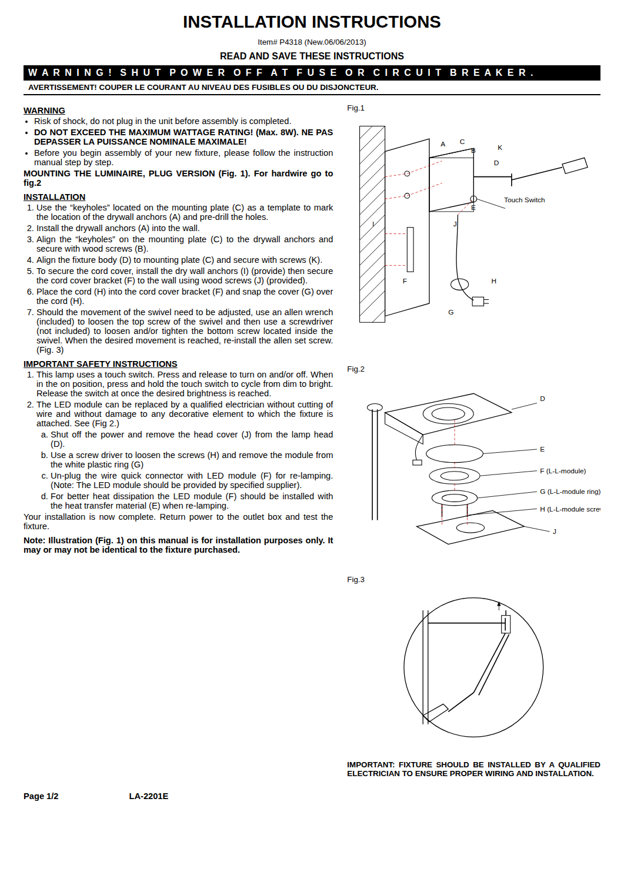INSTALLATION INSTRUCTIONS
Item# P4318 (New.06/06/2013)
READ AND SAVE THESE INSTRUCTIONS
W A R N I N G ! S H U T P O W E R O F F A T F U S E O R C I R C U I T B R E A K E R .
AVERTISSEMENT! COUPER LE COURANT AU NIVEAU DES FUSIBLES OU DU DISJONCTEUR.
WARNING
Risk of shock, do not plug in the unit before assembly is completed.
DO NOT EXCEED THE MAXIMUM WATTAGE RATING! (Max. 8W). NE PAS DEPASSER LA PUISSANCE NOMINALE MAXIMALE!
Before you begin assembly of your new fixture, please follow the instruction manual step by step.
MOUNTING THE LUMINAIRE, PLUG VERSION (Fig. 1). For hardwire go to fig.2
INSTALLATION
Use the “keyholes” located on the mounting plate (C) as a template to mark the location of the drywall anchors (A) and pre-drill the holes.
Install the drywall anchors (A) into the wall.
Align the “keyholes” on the mounting plate (C) to the drywall anchors and secure with wood screws (B).
Align the fixture body (D) to mounting plate (C) and secure with screws (K).
To secure the cord cover, install the dry wall anchors (I) (provide) then secure the cord cover bracket (F) to the wall using wood screws (J) (provided).
Place the cord (H) into the cord cover bracket (F) and snap the cover (G) over the cord (H).
Should the movement of the swivel need to be adjusted, use an allen wrench (included) to loosen the top screw of the swivel and then use a screwdriver (not included) to loosen and/or tighten the bottom screw located inside the swivel. When the desired movement is reached, re-install the allen set screw. (Fig. 3)
IMPORTANT SAFETY INSTRUCTIONS
This lamp uses a touch switch. Press and release to turn on and/or off. When in the on position, press and hold the touch switch to cycle from dim to bright. Release the switch at once the desired brightness is reached.
The LED module can be replaced by a qualified electrician without cutting of wire and without damage to any decorative element to which the fixture is attached. See (Fig 2.)
Shut off the power and remove the head cover (J) from the lamp head (D).
Use a screw driver to loosen the screws (H) and remove the module from the white plastic ring (G)
Un-plug the wire quick connector with LED module (F) for re-lamping. (Note: The LED module should be provided by specified supplier).
For better heat dissipation the LED module (F) should be installed with the heat transfer material (E) when re-lamping.
Your installation is now complete. Return power to the outlet box and test the fixture.
Note: Illustration (Fig. 1) on this manual is for installation purposes only. It may or may not be identical to the fixture purchased.
Fig.1
A C B K D I E J Touch Switch F G H
Fig.2
D E F (L-L-module) G (L-L-module ring) H (L-L-module screw) J
Fig.3
IMPORTANT: FIXTURE SHOULD BE INSTALLED BY A QUALIFIED ELECTRICIAN TO ENSURE PROPER WIRING AND INSTALLATION.
Page 1/2 LA-2201E